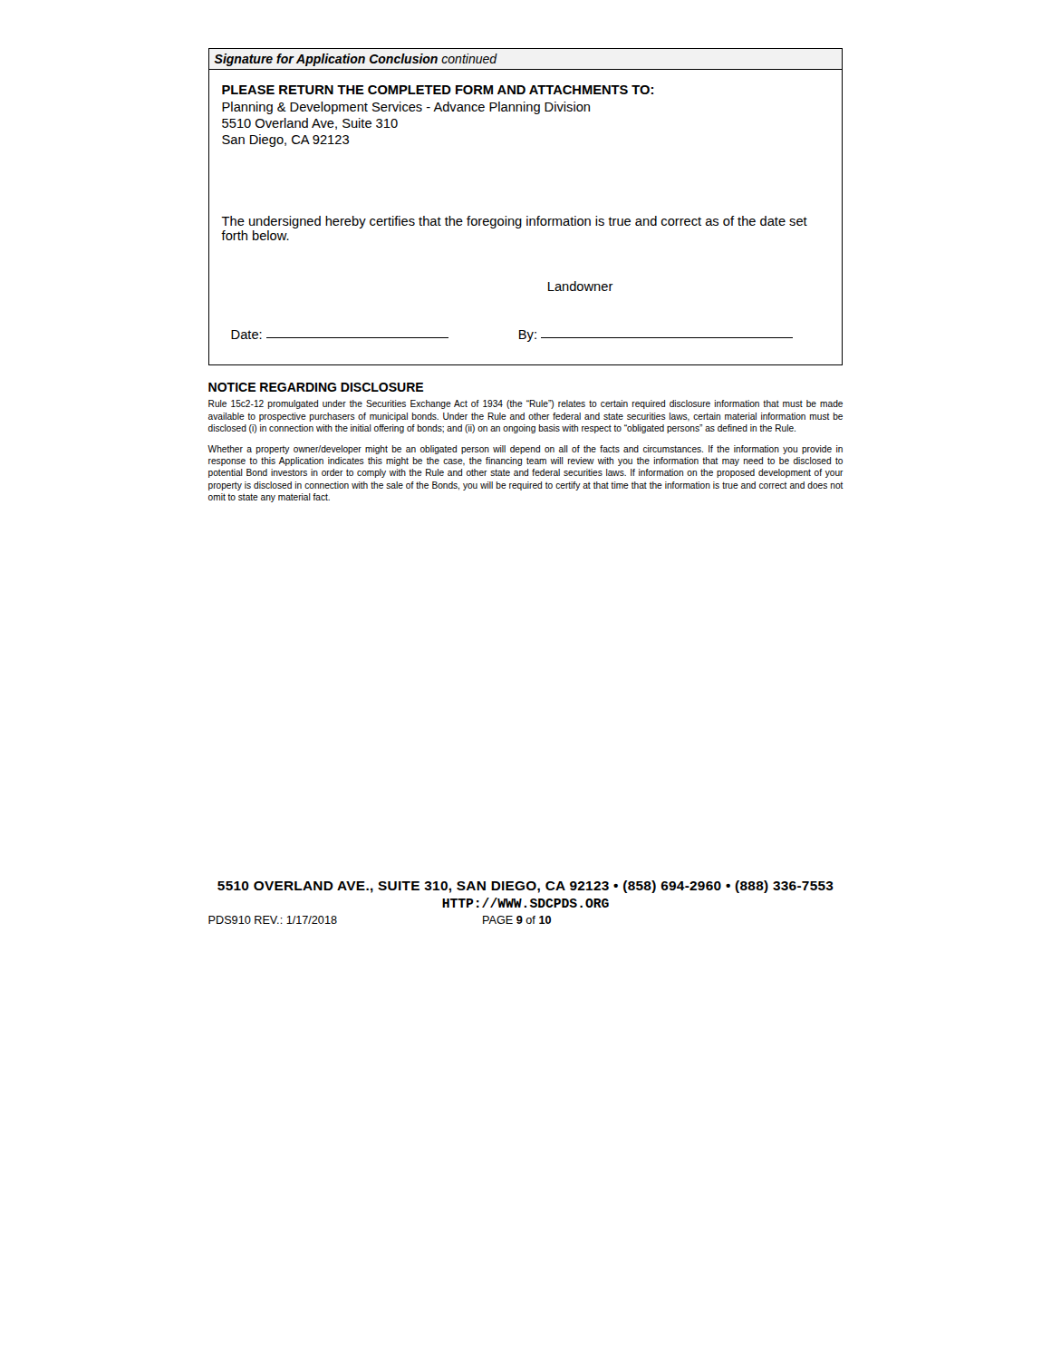Signature for Application Conclusion continued
PLEASE RETURN THE COMPLETED FORM AND ATTACHMENTS TO:
Planning & Development Services - Advance Planning Division
5510 Overland Ave, Suite 310
San Diego, CA 92123
The undersigned hereby certifies that the foregoing information is true and correct as of the date set forth below.
Landowner
Date:
By:
NOTICE REGARDING DISCLOSURE
Rule 15c2-12 promulgated under the Securities Exchange Act of 1934 (the “Rule”) relates to certain required disclosure information that must be made available to prospective purchasers of municipal bonds. Under the Rule and other federal and state securities laws, certain material information must be disclosed (i) in connection with the initial offering of bonds; and (ii) on an ongoing basis with respect to “obligated persons” as defined in the Rule.
Whether a property owner/developer might be an obligated person will depend on all of the facts and circumstances. If the information you provide in response to this Application indicates this might be the case, the financing team will review with you the information that may need to be disclosed to potential Bond investors in order to comply with the Rule and other state and federal securities laws. If information on the proposed development of your property is disclosed in connection with the sale of the Bonds, you will be required to certify at that time that the information is true and correct and does not omit to state any material fact.
5510 OVERLAND AVE., SUITE 310, SAN DIEGO, CA 92123 • (858) 694-2960 • (888) 336-7553
HTTP://WWW.SDCPDS.ORG
PDS910 REV.: 1/17/2018
PAGE 9 of 10